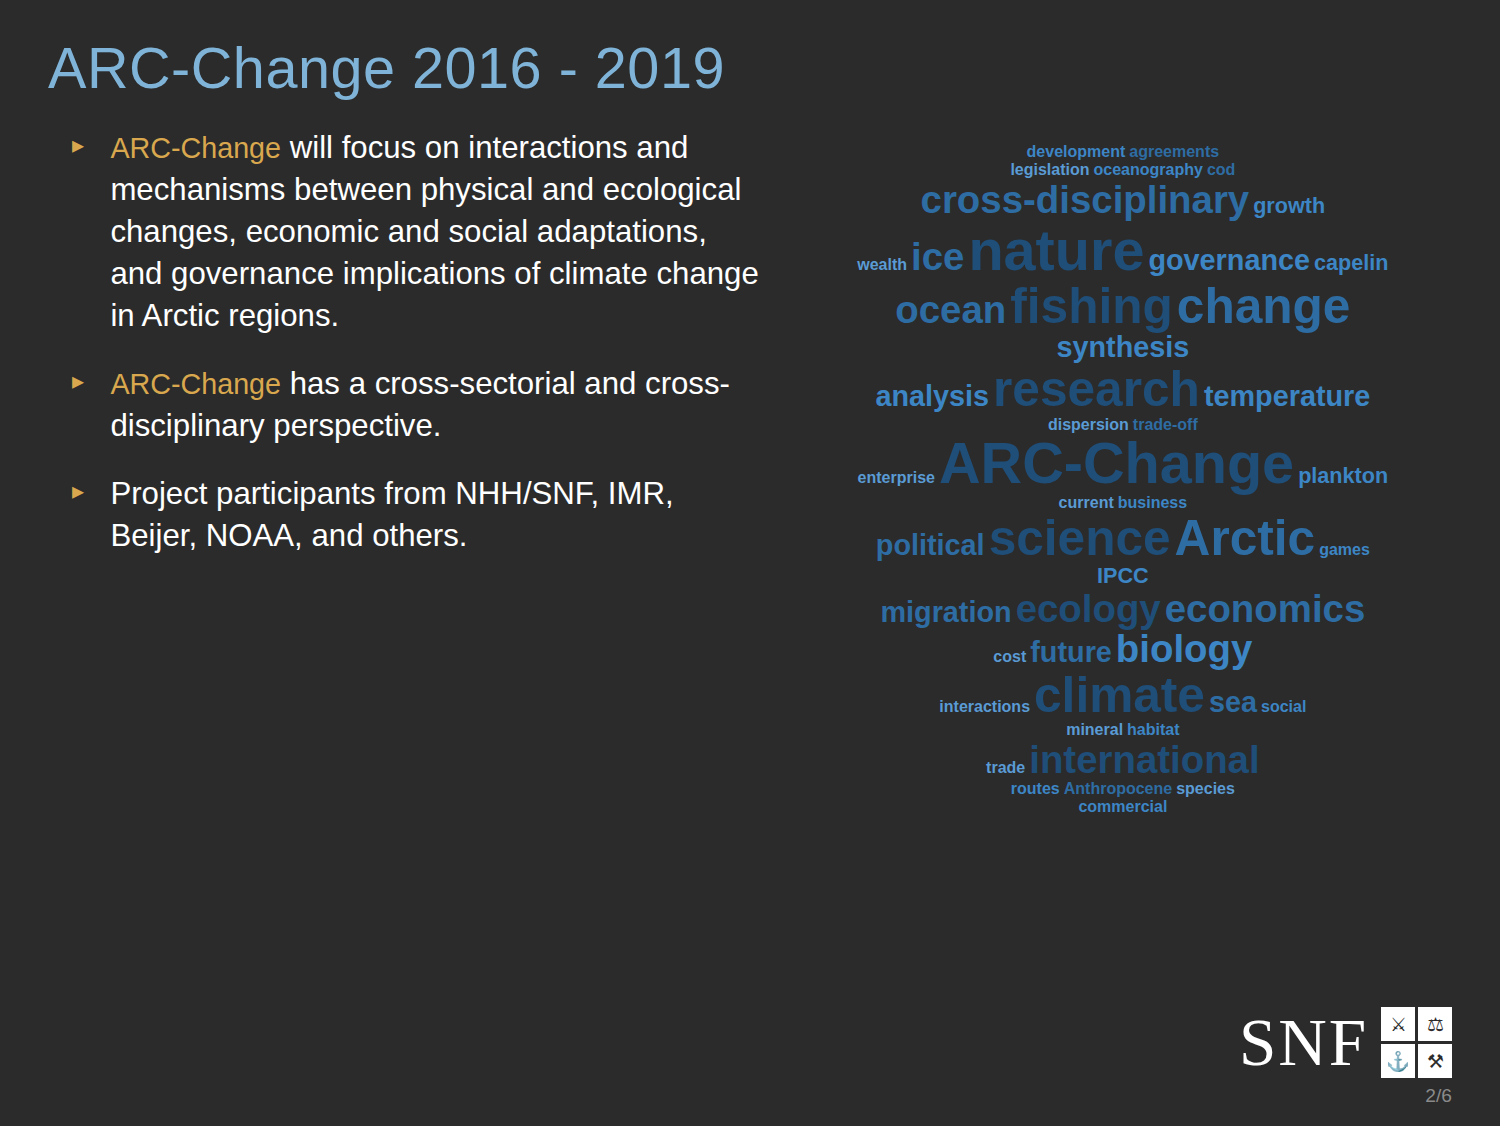ARC-Change 2016 - 2019
ARC-Change will focus on interactions and mechanisms between physical and ecological changes, economic and social adaptations, and governance implications of climate change in Arctic regions.
ARC-Change has a cross-sectorial and cross-disciplinary perspective.
Project participants from NHH/SNF, IMR, Beijer, NOAA, and others.
development agreements
legislation oceanography cod
cross-disciplinary growth
wealth ice nature governance capelin
ocean fishing change
synthesis
analysis research temperature
dispersion trade-off
enterprise ARC-Change plankton
current business
political science Arctic games
IPCC
migration ecology economics
cost future biology
interactions climate sea social
mineral habitat
trade international
routes Anthropocene species
commercial
SNF
⚔
⚖
⚓
⚒
2/6